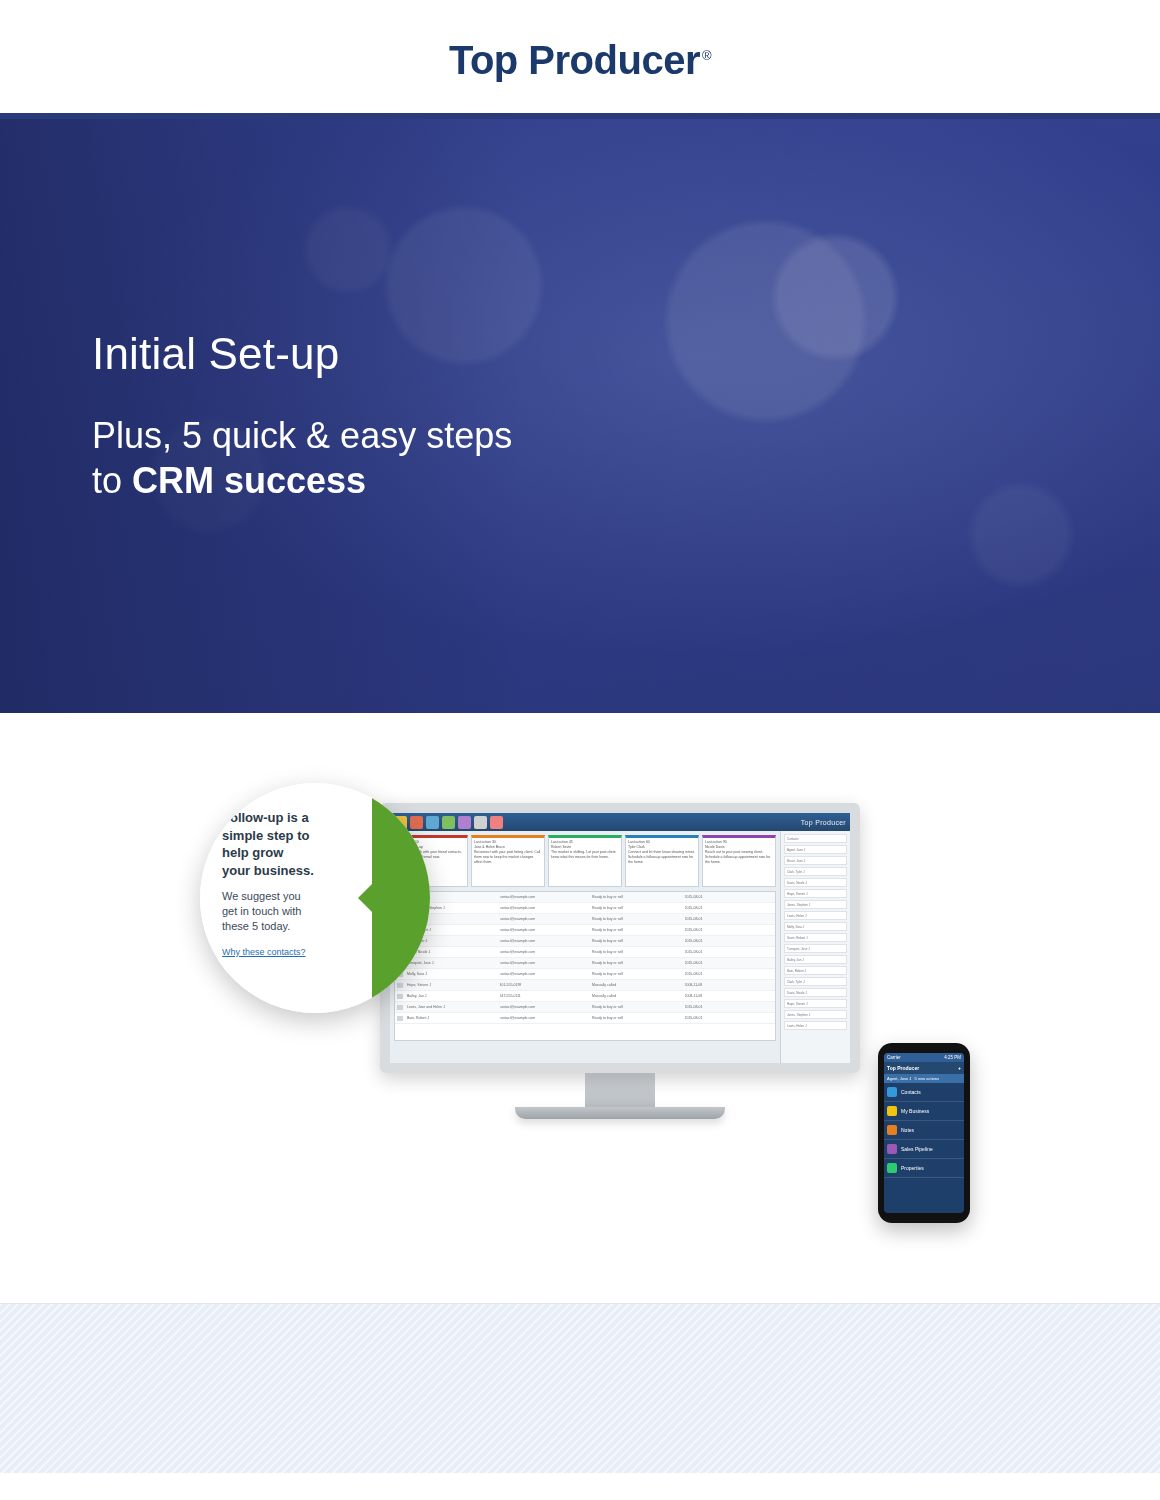Top Producer®
Initial Set-up
Plus, 5 quick & easy steps
to CRM success
Follow-up is a
simple step to
help grow
your business.
We suggest you
get in touch with
these 5 today.
Why these contacts?
Top Producer
Last action 10
Recent follow-up
Don't lose touch with your friend contacts. Send a personal email now.
Last action 30
Jose & Helen Bruce
Reconnect with your past listing client. Call them now to keep the market changes affect them.
Last action 45
Robert Sevin
The market is shifting. Let your past client know what this means for their home.
Last action 60
Tyler Clark
Connect and let them know showing intent. Schedule a follow-up appointment now for the home.
Last action 90
Nicole Davis
Reach out to your past viewing client. Schedule a follow-up appointment now for the home.
Contact 1 contact@example.com Ready to buy or sell 2015-08-01
Jones Group, Stephen J contact@example.com Ready to buy or sell 2015-08-01
Bruce, Jose J contact@example.com Ready to buy or sell 2015-08-01
Sevin, Robert J contact@example.com Ready to buy or sell 2015-08-01
Clark, Tyler J contact@example.com Ready to buy or sell 2015-08-01
Davis, Nicole J contact@example.com Ready to buy or sell 2015-08-01
Turnquist, Jose J contact@example.com Ready to buy or sell 2015-08-01
Molly, Sara J contact@example.com Ready to buy or sell 2015-08-01
Hope, Steven J 401-555-0199 Manually called 2008-11-08
Bailey, Jan J 647-555-0111 Manually called 2008-11-08
Lewis, Jose and Helen J contact@example.com Ready to buy or sell 2015-08-01
Bain, Robert J contact@example.com Ready to buy or sell 2015-08-01
Contacts
Agent, Jose J
Bruce, Jose J
Clark, Tyler J
Davis, Nicole J
Hope, Steven J
Jones, Stephen J
Lewis, Helen J
Molly, Sara J
Sevin, Robert J
Turnquist, Jose J
Bailey, Jan J
Bain, Robert J
Clark, Tyler J
Davis, Nicole J
Hope, Steven J
Jones, Stephen J
Lewis, Helen J
Carrier 4:25 PM
Top Producer+
Agent, Jose J 5 new actions
Contacts
My Business
Notes
Sales Pipeline
Properties